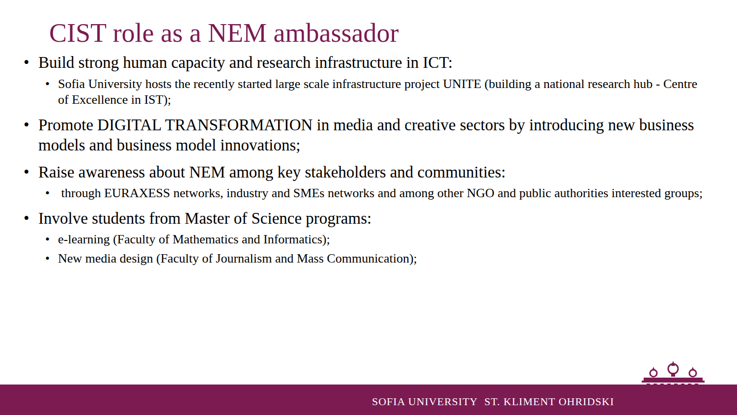CIST role as a NEM ambassador
Build strong human capacity and research infrastructure in ICT:
Sofia University hosts the recently started large scale infrastructure project UNITE (building a national research hub - Centre of Excellence in IST);
Promote DIGITAL TRANSFORMATION in media and creative sectors by introducing new business models and business model innovations;
Raise awareness about NEM among key stakeholders and communities:
through EURAXESS networks, industry and SMEs networks and among other NGO and public authorities interested groups;
Involve students from Master of Science programs:
e-learning (Faculty of Mathematics and Informatics);
New media design (Faculty of Journalism and Mass Communication);
SOFIA UNIVERSITY ST. KLIMENT OHRIDSKI